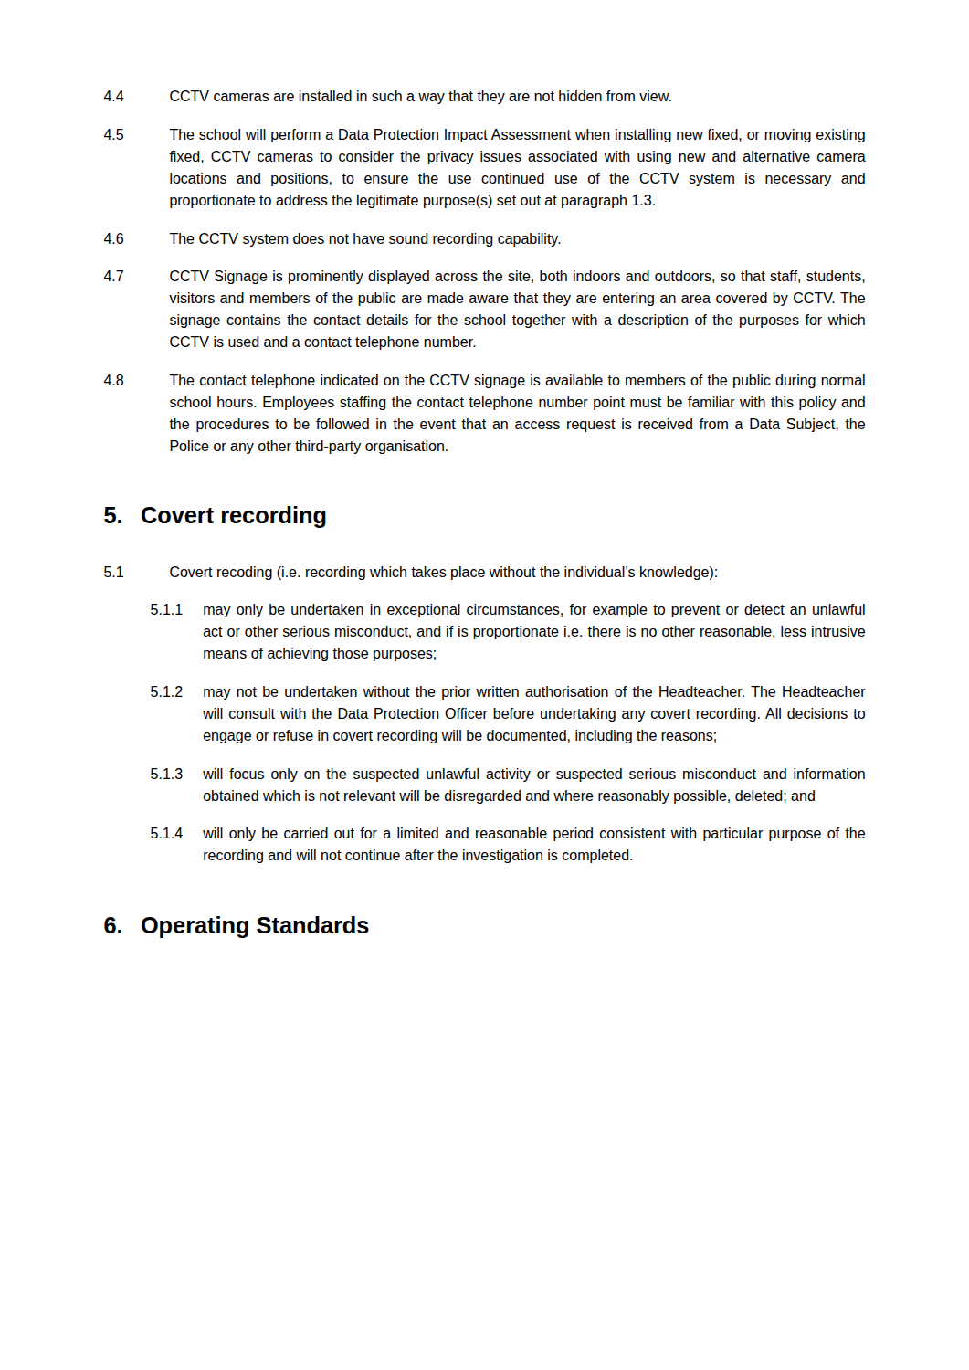4.4
CCTV cameras are installed in such a way that they are not hidden from view.
4.5
The school will perform a Data Protection Impact Assessment when installing new fixed, or moving existing fixed, CCTV cameras to consider the privacy issues associated with using new and alternative camera locations and positions, to ensure the use continued use of the CCTV system is necessary and proportionate to address the legitimate purpose(s) set out at paragraph 1.3.
4.6
The CCTV system does not have sound recording capability.
4.7
CCTV Signage is prominently displayed across the site, both indoors and outdoors, so that staff, students, visitors and members of the public are made aware that they are entering an area covered by CCTV. The signage contains the contact details for the school together with a description of the purposes for which CCTV is used and a contact telephone number.
4.8
The contact telephone indicated on the CCTV signage is available to members of the public during normal school hours. Employees staffing the contact telephone number point must be familiar with this policy and the procedures to be followed in the event that an access request is received from a Data Subject, the Police or any other third-party organisation.
5. Covert recording
5.1
Covert recoding (i.e. recording which takes place without the individual’s knowledge):
5.1.1
may only be undertaken in exceptional circumstances, for example to prevent or detect an unlawful act or other serious misconduct, and if is proportionate i.e. there is no other reasonable, less intrusive means of achieving those purposes;
5.1.2
may not be undertaken without the prior written authorisation of the Headteacher. The Headteacher will consult with the Data Protection Officer before undertaking any covert recording. All decisions to engage or refuse in covert recording will be documented, including the reasons;
5.1.3
will focus only on the suspected unlawful activity or suspected serious misconduct and information obtained which is not relevant will be disregarded and where reasonably possible, deleted; and
5.1.4
will only be carried out for a limited and reasonable period consistent with particular purpose of the recording and will not continue after the investigation is completed.
6. Operating Standards